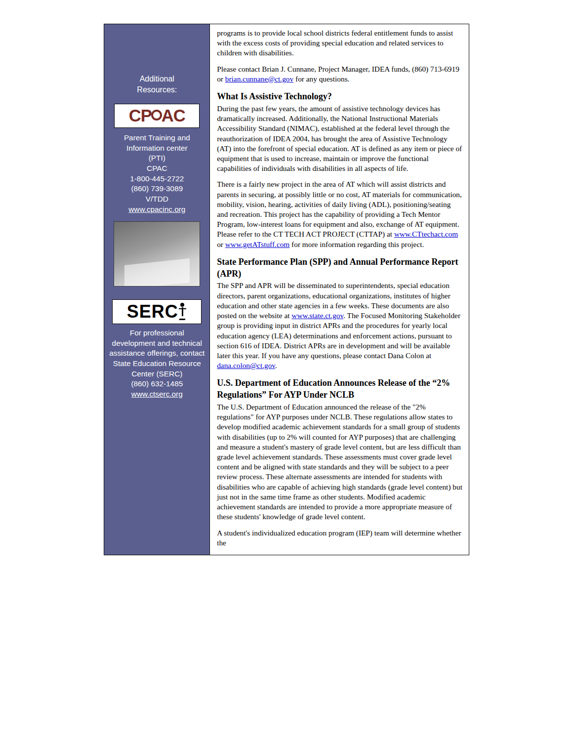| Additional Resources: CP AC Parent Training and Information center (PTI) CPAC 1-800-445-2722 (860) 739-3089 V/TDD www.cpacinc.org SERC For professional development and technical assistance offerings, contact State Education Resource Center (SERC) (860) 632-1485 www.ctserc.org | programs is to provide local school districts federal entitlement funds to assist with the excess costs of providing special education and related services to children with disabilities. Please contact Brian J. Cunnane, Project Manager, IDEA funds, (860) 713-6919 or brian.cunnane@ct.gov for any questions. What Is Assistive Technology? During the past few years, the amount of assistive technology devices has dramatically increased. Additionally, the National Instructional Materials Accessibility Standard (NIMAC), established at the federal level through the reauthorization of IDEA 2004, has brought the area of Assistive Technology (AT) into the forefront of special education. AT is defined as any item or piece of equipment that is used to increase, maintain or improve the functional capabilities of individuals with disabilities in all aspects of life. There is a fairly new project in the area of AT which will assist districts and parents in securing, at possibly little or no cost, AT materials for communication, mobility, vision, hearing, activities of daily living (ADL), positioning/seating and recreation. This project has the capability of providing a Tech Mentor Program, low-interest loans for equipment and also, exchange of AT equipment. Please refer to the CT TECH ACT PROJECT (CTTAP) at www.CTtechact.com or www.getATstuff.com for more information regarding this project. State Performance Plan (SPP) and Annual Performance Report (APR) The SPP and APR will be disseminated to superintendents, special education directors, parent organizations, educational organizations, institutes of higher education and other state agencies in a few weeks. These documents are also posted on the website at www.state.ct.gov . The Focused Monitoring Stakeholder group is providing input in district APRs and the procedures for yearly local education agency (LEA) determinations and enforcement actions, pursuant to section 616 of IDEA. District APRs are in development and will be available later this year. If you have any questions, please contact Dana Colon at dana.colon@ct.gov . U.S. Department of Education Announces Release of the “2% Regulations” For AYP Under NCLB The U.S. Department of Education announced the release of the "2% regulations" for AYP purposes under NCLB. These regulations allow states to develop modified academic achievement standards for a small group of students with disabilities (up to 2% will counted for AYP purposes) that are challenging and measure a student's mastery of grade level content, but are less difficult than grade level achievement standards. These assessments must cover grade level content and be aligned with state standards and they will be subject to a peer review process. These alternate assessments are intended for students with disabilities who are capable of achieving high standards (grade level content) but just not in the same time frame as other students. Modified academic achievement standards are intended to provide a more appropriate measure of these students' knowledge of grade level content. A student's individualized education program (IEP) team will determine whether the |